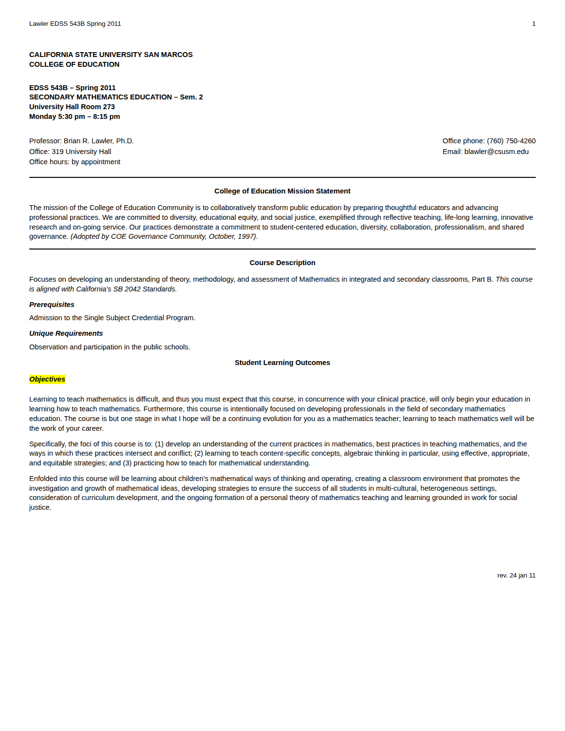Lawler EDSS 543B Spring 2011 1
CALIFORNIA STATE UNIVERSITY SAN MARCOS
COLLEGE OF EDUCATION
EDSS 543B – Spring 2011
SECONDARY MATHEMATICS EDUCATION – Sem. 2
University Hall Room 273
Monday 5:30 pm – 8:15 pm
Professor: Brian R. Lawler, Ph.D.
Office: 319 University Hall
Office hours: by appointment
Office phone: (760) 750-4260
Email: blawler@csusm.edu
College of Education Mission Statement
The mission of the College of Education Community is to collaboratively transform public education by preparing thoughtful educators and advancing professional practices. We are committed to diversity, educational equity, and social justice, exemplified through reflective teaching, life-long learning, innovative research and on-going service. Our practices demonstrate a commitment to student-centered education, diversity, collaboration, professionalism, and shared governance. (Adopted by COE Governance Community, October, 1997).
Course Description
Focuses on developing an understanding of theory, methodology, and assessment of Mathematics in integrated and secondary classrooms, Part B. This course is aligned with California’s SB 2042 Standards.
Prerequisites
Admission to the Single Subject Credential Program.
Unique Requirements
Observation and participation in the public schools.
Student Learning Outcomes
Objectives
Learning to teach mathematics is difficult, and thus you must expect that this course, in concurrence with your clinical practice, will only begin your education in learning how to teach mathematics. Furthermore, this course is intentionally focused on developing professionals in the field of secondary mathematics education. The course is but one stage in what I hope will be a continuing evolution for you as a mathematics teacher; learning to teach mathematics well will be the work of your career.
Specifically, the foci of this course is to: (1) develop an understanding of the current practices in mathematics, best practices in teaching mathematics, and the ways in which these practices intersect and conflict; (2) learning to teach content-specific concepts, algebraic thinking in particular, using effective, appropriate, and equitable strategies; and (3) practicing how to teach for mathematical understanding.
Enfolded into this course will be learning about children's mathematical ways of thinking and operating, creating a classroom environment that promotes the investigation and growth of mathematical ideas, developing strategies to ensure the success of all students in multi-cultural, heterogeneous settings, consideration of curriculum development, and the ongoing formation of a personal theory of mathematics teaching and learning grounded in work for social justice.
rev. 24 jan 11